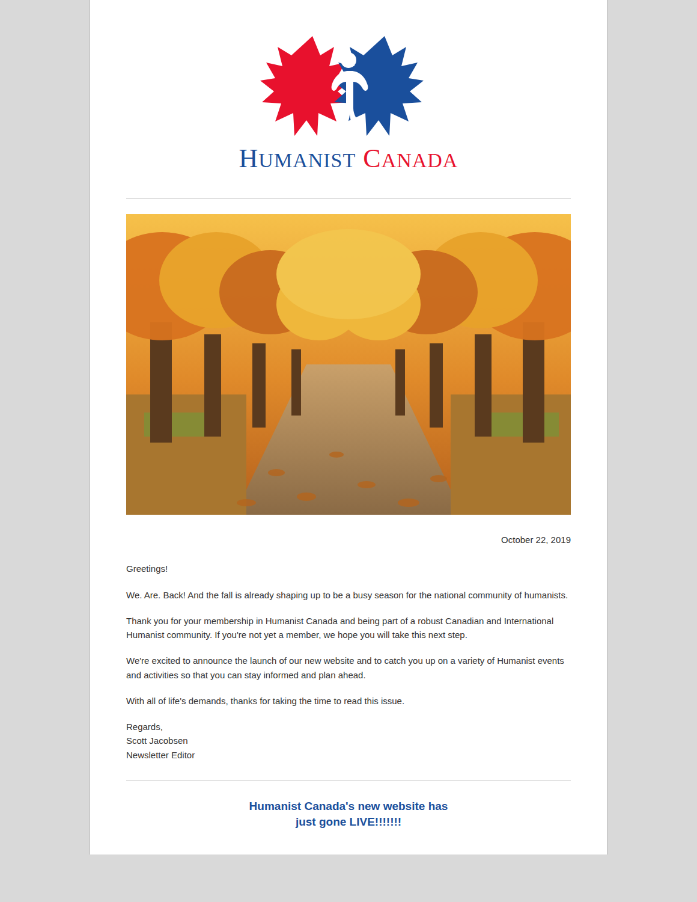Humanist Canada HUMANIST CANADA
October 22, 2019
Greetings!
We. Are. Back! And the fall is already shaping up to be a busy season for the national community of humanists.
Thank you for your membership in Humanist Canada and being part of a robust Canadian and International Humanist community. If you're not yet a member, we hope you will take this next step.
We're excited to announce the launch of our new website and to catch you up on a variety of Humanist events and activities so that you can stay informed and plan ahead.
With all of life's demands, thanks for taking the time to read this issue.
Regards, Scott Jacobsen Newsletter Editor
Humanist Canada's new website has
just gone LIVE!!!!!!!